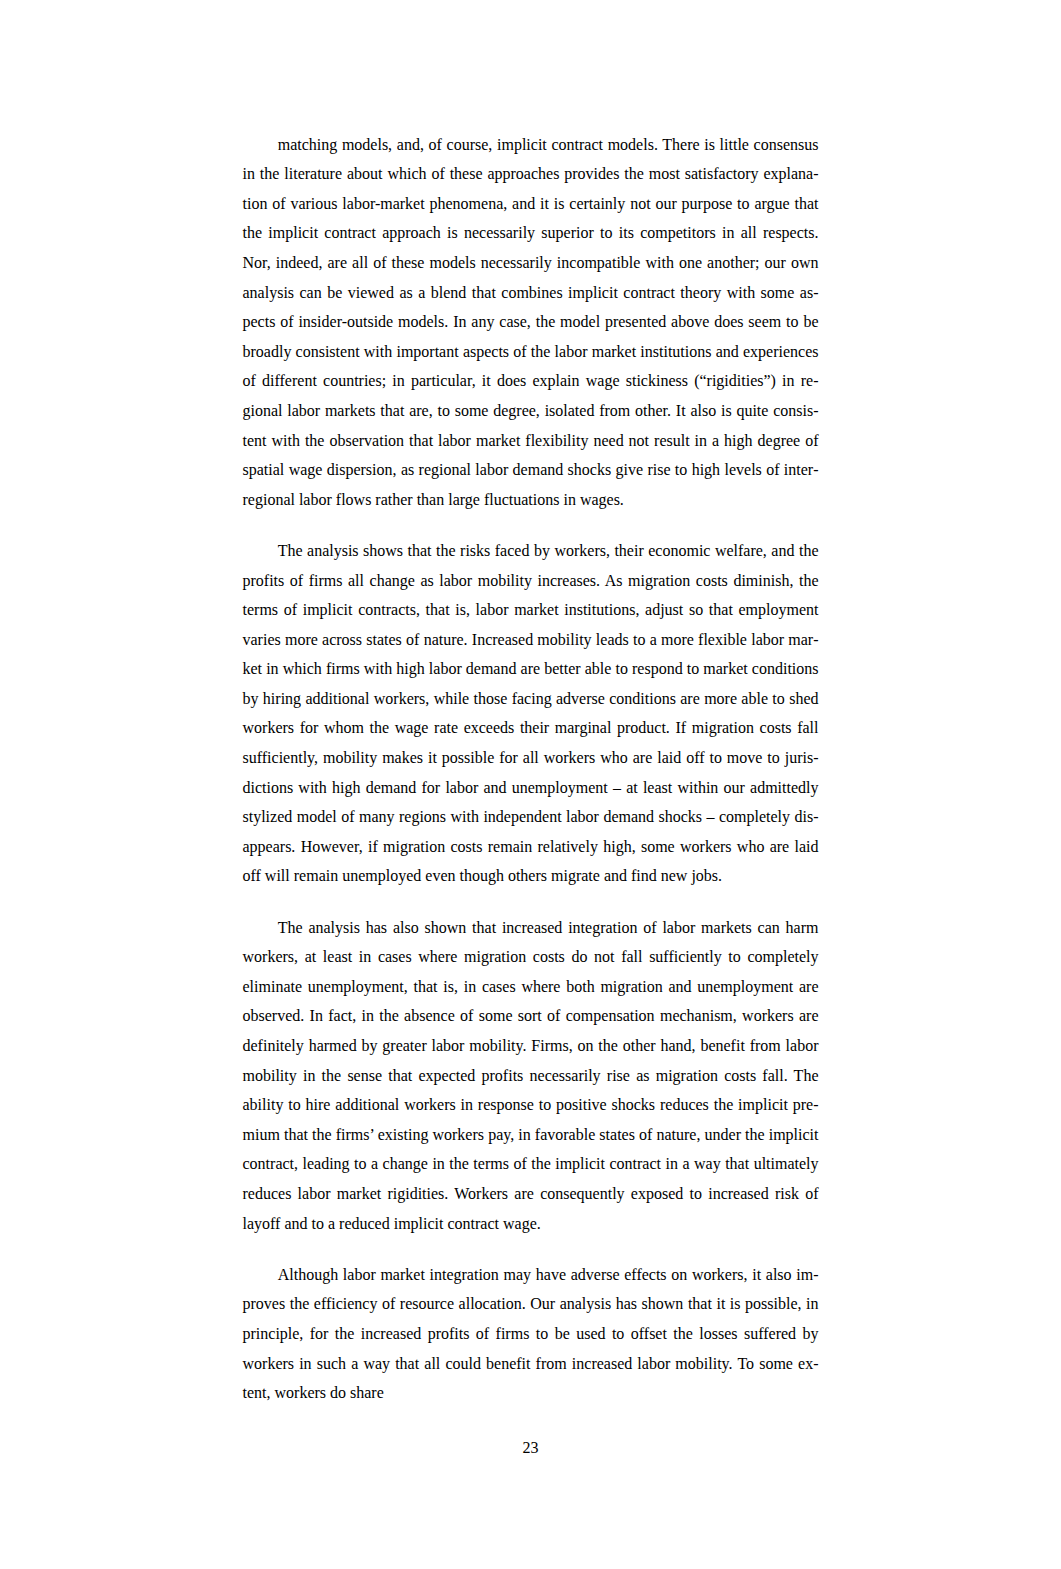matching models, and, of course, implicit contract models. There is little consensus in the literature about which of these approaches provides the most satisfactory explanation of various labor-market phenomena, and it is certainly not our purpose to argue that the implicit contract approach is necessarily superior to its competitors in all respects. Nor, indeed, are all of these models necessarily incompatible with one another; our own analysis can be viewed as a blend that combines implicit contract theory with some aspects of insider-outside models. In any case, the model presented above does seem to be broadly consistent with important aspects of the labor market institutions and experiences of different countries; in particular, it does explain wage stickiness (“rigidities”) in regional labor markets that are, to some degree, isolated from other. It also is quite consistent with the observation that labor market flexibility need not result in a high degree of spatial wage dispersion, as regional labor demand shocks give rise to high levels of interregional labor flows rather than large fluctuations in wages.
The analysis shows that the risks faced by workers, their economic welfare, and the profits of firms all change as labor mobility increases. As migration costs diminish, the terms of implicit contracts, that is, labor market institutions, adjust so that employment varies more across states of nature. Increased mobility leads to a more flexible labor market in which firms with high labor demand are better able to respond to market conditions by hiring additional workers, while those facing adverse conditions are more able to shed workers for whom the wage rate exceeds their marginal product. If migration costs fall sufficiently, mobility makes it possible for all workers who are laid off to move to jurisdictions with high demand for labor and unemployment – at least within our admittedly stylized model of many regions with independent labor demand shocks – completely disappears. However, if migration costs remain relatively high, some workers who are laid off will remain unemployed even though others migrate and find new jobs.
The analysis has also shown that increased integration of labor markets can harm workers, at least in cases where migration costs do not fall sufficiently to completely eliminate unemployment, that is, in cases where both migration and unemployment are observed. In fact, in the absence of some sort of compensation mechanism, workers are definitely harmed by greater labor mobility. Firms, on the other hand, benefit from labor mobility in the sense that expected profits necessarily rise as migration costs fall. The ability to hire additional workers in response to positive shocks reduces the implicit premium that the firms’ existing workers pay, in favorable states of nature, under the implicit contract, leading to a change in the terms of the implicit contract in a way that ultimately reduces labor market rigidities. Workers are consequently exposed to increased risk of layoff and to a reduced implicit contract wage.
Although labor market integration may have adverse effects on workers, it also improves the efficiency of resource allocation. Our analysis has shown that it is possible, in principle, for the increased profits of firms to be used to offset the losses suffered by workers in such a way that all could benefit from increased labor mobility. To some extent, workers do share
23